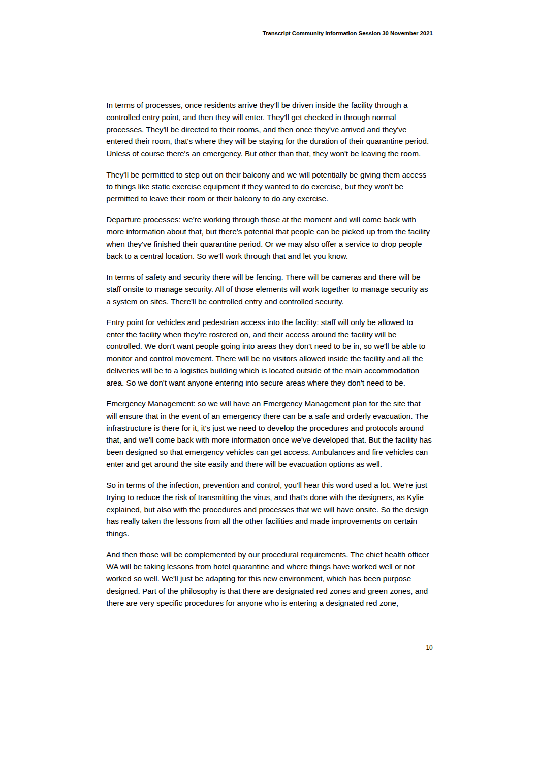Transcript Community Information Session 30 November 2021
In terms of processes, once residents arrive they'll be driven inside the facility through a controlled entry point, and then they will enter. They'll get checked in through normal processes. They'll be directed to their rooms, and then once they've arrived and they've entered their room, that's where they will be staying for the duration of their quarantine period. Unless of course there's an emergency. But other than that, they won't be leaving the room.
They'll be permitted to step out on their balcony and we will potentially be giving them access to things like static exercise equipment if they wanted to do exercise, but they won't be permitted to leave their room or their balcony to do any exercise.
Departure processes: we're working through those at the moment and will come back with more information about that, but there's potential that people can be picked up from the facility when they've finished their quarantine period. Or we may also offer a service to drop people back to a central location. So we'll work through that and let you know.
In terms of safety and security there will be fencing. There will be cameras and there will be staff onsite to manage security. All of those elements will work together to manage security as a system on sites. There'll be controlled entry and controlled security.
Entry point for vehicles and pedestrian access into the facility: staff will only be allowed to enter the facility when they're rostered on, and their access around the facility will be controlled. We don't want people going into areas they don't need to be in, so we'll be able to monitor and control movement. There will be no visitors allowed inside the facility and all the deliveries will be to a logistics building which is located outside of the main accommodation area. So we don't want anyone entering into secure areas where they don't need to be.
Emergency Management: so we will have an Emergency Management plan for the site that will ensure that in the event of an emergency there can be a safe and orderly evacuation. The infrastructure is there for it, it's just we need to develop the procedures and protocols around that, and we'll come back with more information once we've developed that. But the facility has been designed so that emergency vehicles can get access. Ambulances and fire vehicles can enter and get around the site easily and there will be evacuation options as well.
So in terms of the infection, prevention and control, you'll hear this word used a lot. We're just trying to reduce the risk of transmitting the virus, and that's done with the designers, as Kylie explained, but also with the procedures and processes that we will have onsite. So the design has really taken the lessons from all the other facilities and made improvements on certain things.
And then those will be complemented by our procedural requirements. The chief health officer WA will be taking lessons from hotel quarantine and where things have worked well or not worked so well. We'll just be adapting for this new environment, which has been purpose designed. Part of the philosophy is that there are designated red zones and green zones, and there are very specific procedures for anyone who is entering a designated red zone,
10